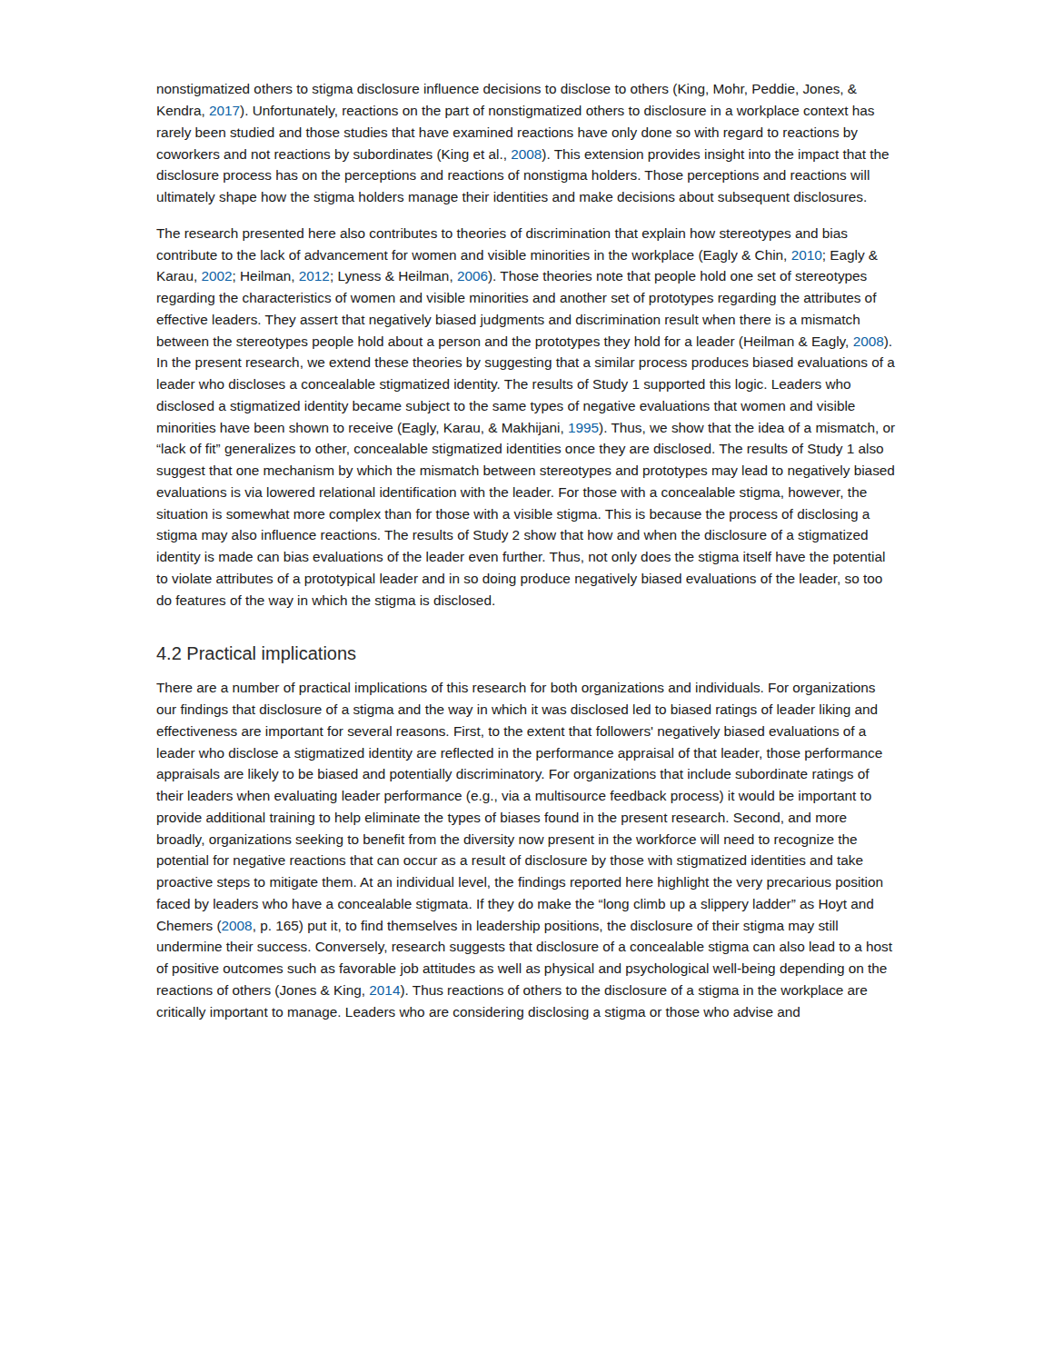nonstigmatized others to stigma disclosure influence decisions to disclose to others (King, Mohr, Peddie, Jones, & Kendra, 2017). Unfortunately, reactions on the part of nonstigmatized others to disclosure in a workplace context has rarely been studied and those studies that have examined reactions have only done so with regard to reactions by coworkers and not reactions by subordinates (King et al., 2008). This extension provides insight into the impact that the disclosure process has on the perceptions and reactions of nonstigma holders. Those perceptions and reactions will ultimately shape how the stigma holders manage their identities and make decisions about subsequent disclosures.
The research presented here also contributes to theories of discrimination that explain how stereotypes and bias contribute to the lack of advancement for women and visible minorities in the workplace (Eagly & Chin, 2010; Eagly & Karau, 2002; Heilman, 2012; Lyness & Heilman, 2006). Those theories note that people hold one set of stereotypes regarding the characteristics of women and visible minorities and another set of prototypes regarding the attributes of effective leaders. They assert that negatively biased judgments and discrimination result when there is a mismatch between the stereotypes people hold about a person and the prototypes they hold for a leader (Heilman & Eagly, 2008). In the present research, we extend these theories by suggesting that a similar process produces biased evaluations of a leader who discloses a concealable stigmatized identity. The results of Study 1 supported this logic. Leaders who disclosed a stigmatized identity became subject to the same types of negative evaluations that women and visible minorities have been shown to receive (Eagly, Karau, & Makhijani, 1995). Thus, we show that the idea of a mismatch, or “lack of fit” generalizes to other, concealable stigmatized identities once they are disclosed. The results of Study 1 also suggest that one mechanism by which the mismatch between stereotypes and prototypes may lead to negatively biased evaluations is via lowered relational identification with the leader. For those with a concealable stigma, however, the situation is somewhat more complex than for those with a visible stigma. This is because the process of disclosing a stigma may also influence reactions. The results of Study 2 show that how and when the disclosure of a stigmatized identity is made can bias evaluations of the leader even further. Thus, not only does the stigma itself have the potential to violate attributes of a prototypical leader and in so doing produce negatively biased evaluations of the leader, so too do features of the way in which the stigma is disclosed.
4.2 Practical implications
There are a number of practical implications of this research for both organizations and individuals. For organizations our findings that disclosure of a stigma and the way in which it was disclosed led to biased ratings of leader liking and effectiveness are important for several reasons. First, to the extent that followers' negatively biased evaluations of a leader who disclose a stigmatized identity are reflected in the performance appraisal of that leader, those performance appraisals are likely to be biased and potentially discriminatory. For organizations that include subordinate ratings of their leaders when evaluating leader performance (e.g., via a multisource feedback process) it would be important to provide additional training to help eliminate the types of biases found in the present research. Second, and more broadly, organizations seeking to benefit from the diversity now present in the workforce will need to recognize the potential for negative reactions that can occur as a result of disclosure by those with stigmatized identities and take proactive steps to mitigate them. At an individual level, the findings reported here highlight the very precarious position faced by leaders who have a concealable stigmata. If they do make the “long climb up a slippery ladder” as Hoyt and Chemers (2008, p. 165) put it, to find themselves in leadership positions, the disclosure of their stigma may still undermine their success. Conversely, research suggests that disclosure of a concealable stigma can also lead to a host of positive outcomes such as favorable job attitudes as well as physical and psychological well-being depending on the reactions of others (Jones & King, 2014). Thus reactions of others to the disclosure of a stigma in the workplace are critically important to manage. Leaders who are considering disclosing a stigma or those who advise and